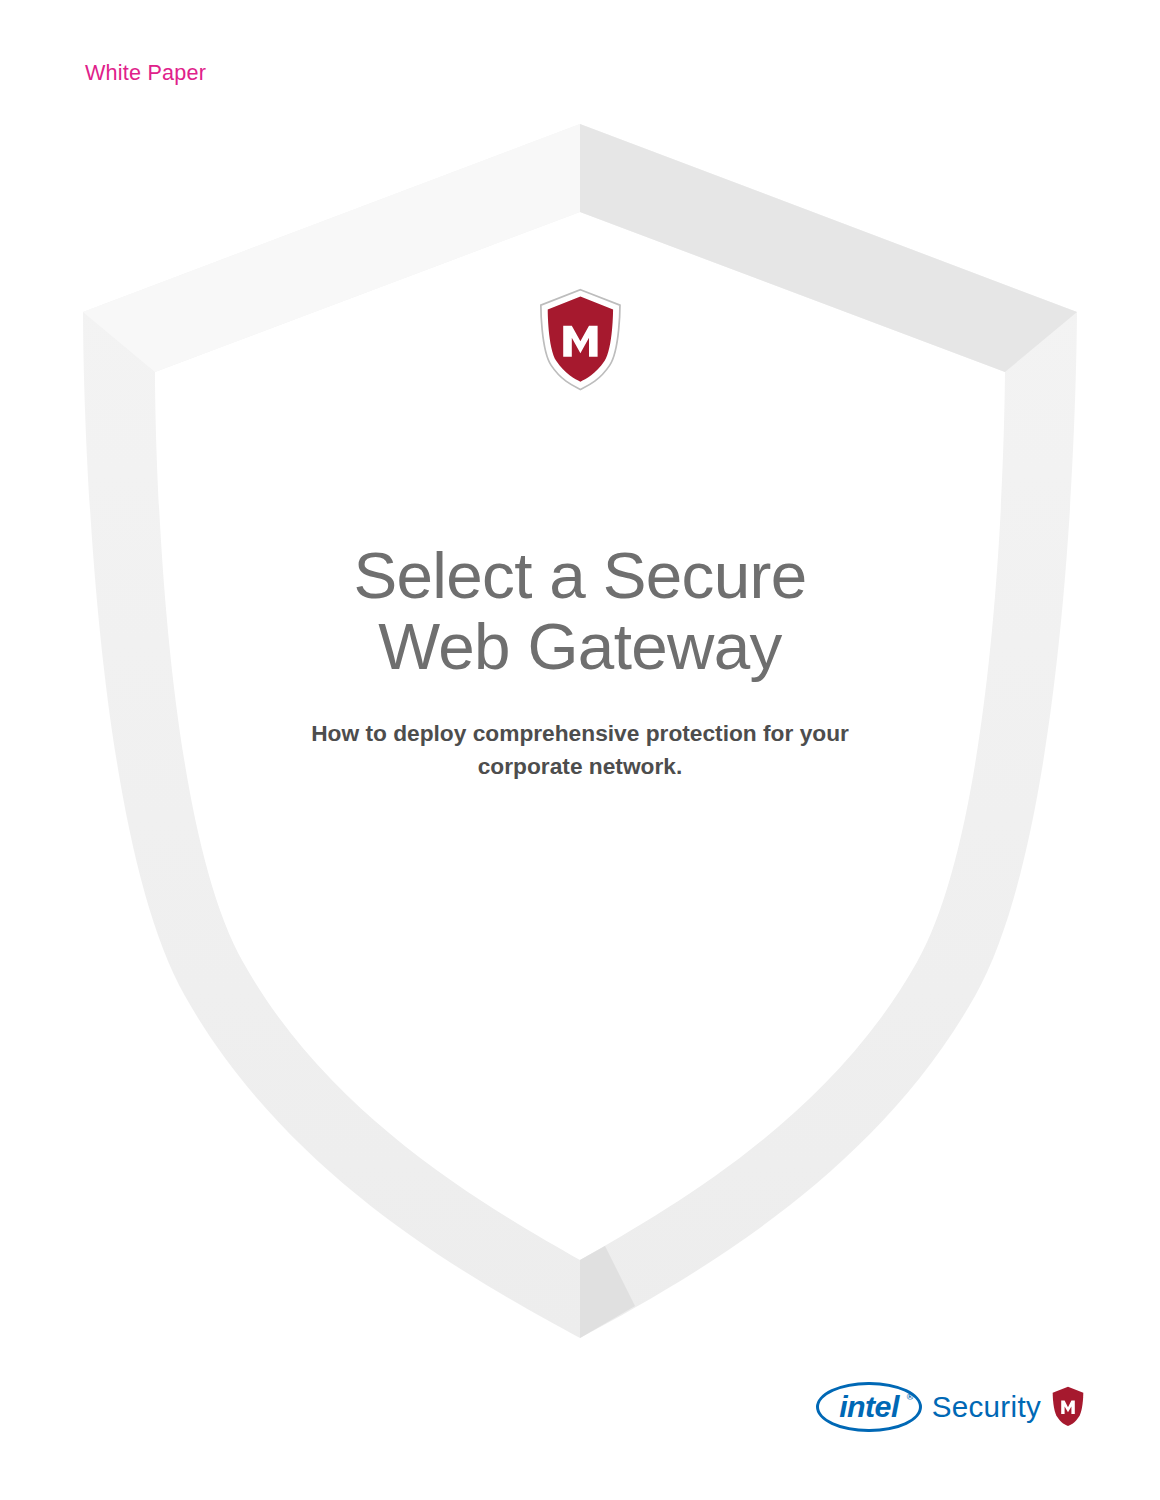White Paper
Select a Secure Web Gateway
How to deploy comprehensive protection for your corporate network.
intel® Security